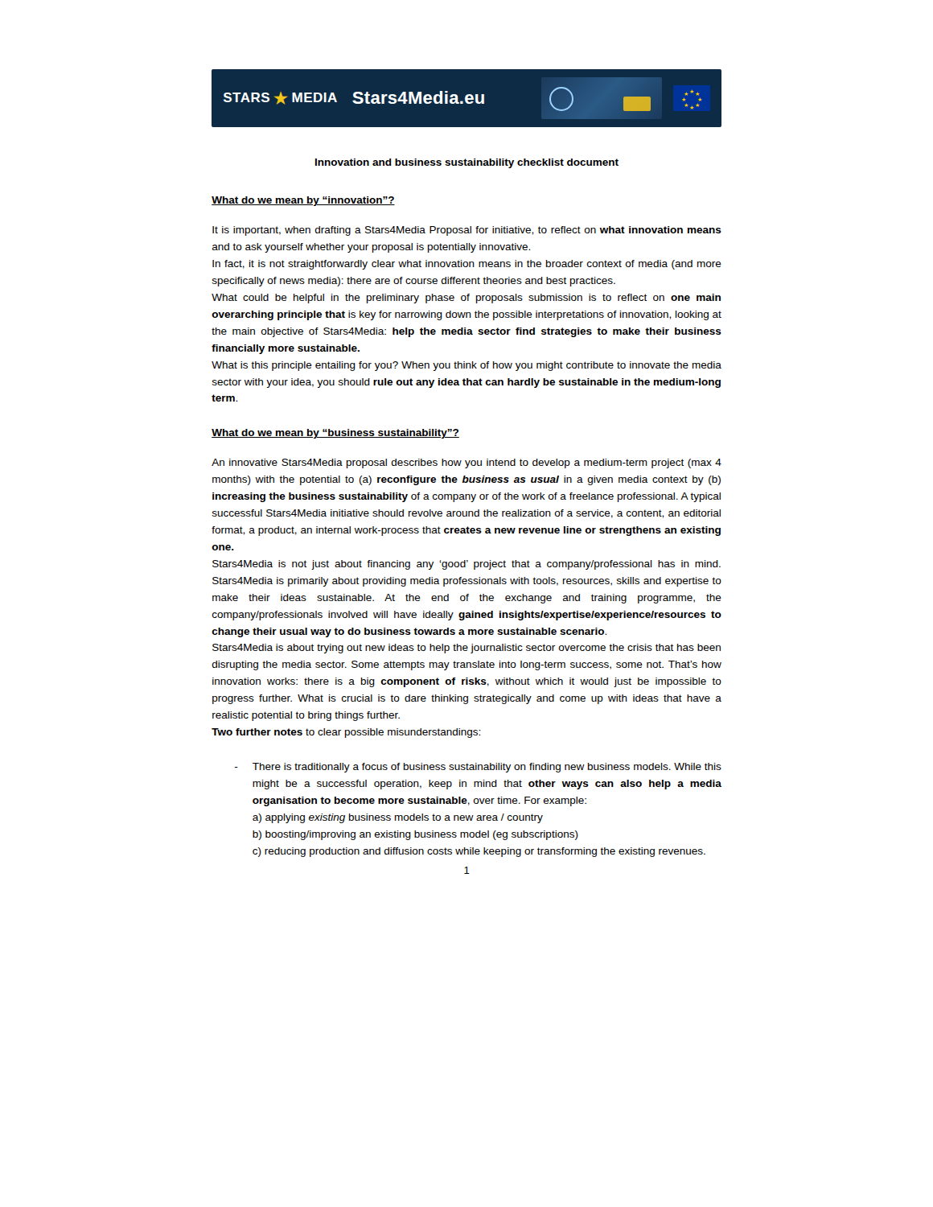STARS★MEDIA
Stars4Media.eu
★ ★ ★ ★ ★ ★ ★ ★
Innovation and business sustainability checklist document
What do we mean by “innovation”?
It is important, when drafting a Stars4Media Proposal for initiative, to reflect on what innovation means and to ask yourself whether your proposal is potentially innovative.
In fact, it is not straightforwardly clear what innovation means in the broader context of media (and more specifically of news media): there are of course different theories and best practices.
What could be helpful in the preliminary phase of proposals submission is to reflect on one main overarching principle that is key for narrowing down the possible interpretations of innovation, looking at the main objective of Stars4Media: help the media sector find strategies to make their business financially more sustainable.
What is this principle entailing for you? When you think of how you might contribute to innovate the media sector with your idea, you should rule out any idea that can hardly be sustainable in the medium-long term.
What do we mean by “business sustainability”?
An innovative Stars4Media proposal describes how you intend to develop a medium-term project (max 4 months) with the potential to (a) reconfigure the business as usual in a given media context by (b) increasing the business sustainability of a company or of the work of a freelance professional. A typical successful Stars4Media initiative should revolve around the realization of a service, a content, an editorial format, a product, an internal work-process that creates a new revenue line or strengthens an existing one.
Stars4Media is not just about financing any ‘good’ project that a company/professional has in mind. Stars4Media is primarily about providing media professionals with tools, resources, skills and expertise to make their ideas sustainable. At the end of the exchange and training programme, the company/professionals involved will have ideally gained insights/expertise/experience/resources to change their usual way to do business towards a more sustainable scenario.
Stars4Media is about trying out new ideas to help the journalistic sector overcome the crisis that has been disrupting the media sector. Some attempts may translate into long-term success, some not. That’s how innovation works: there is a big component of risks, without which it would just be impossible to progress further. What is crucial is to dare thinking strategically and come up with ideas that have a realistic potential to bring things further.
Two further notes to clear possible misunderstandings:
- There is traditionally a focus of business sustainability on finding new business models. While this might be a successful operation, keep in mind that other ways can also help a media organisation to become more sustainable, over time. For example:
a) applying existing business models to a new area / country
b) boosting/improving an existing business model (eg subscriptions)
c) reducing production and diffusion costs while keeping or transforming the existing revenues.
1